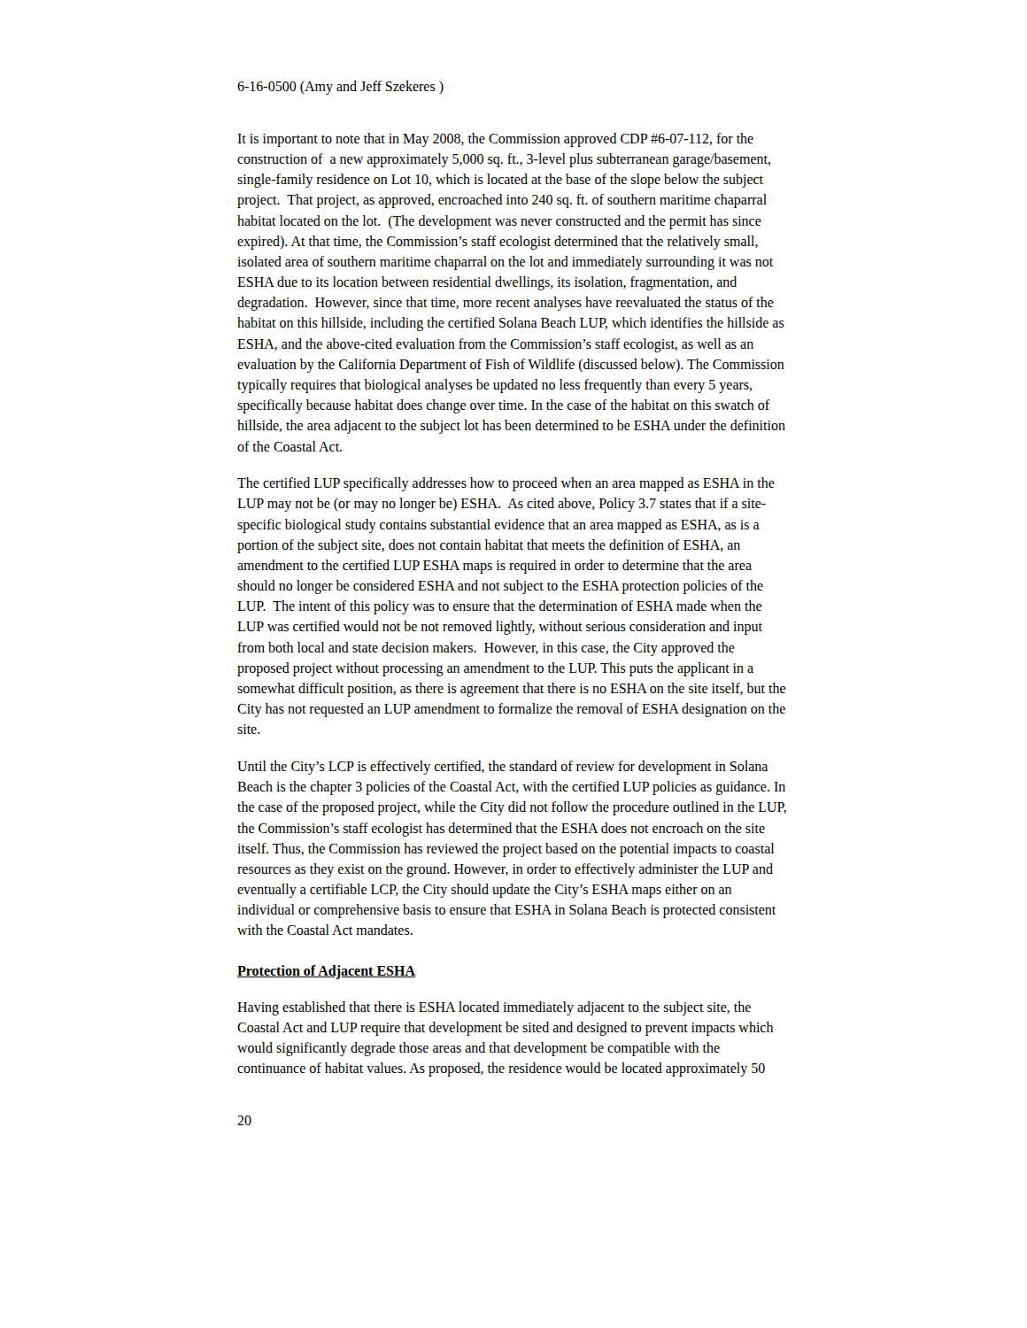6-16-0500 (Amy and Jeff Szekeres )
It is important to note that in May 2008, the Commission approved CDP #6-07-112, for the construction of a new approximately 5,000 sq. ft., 3-level plus subterranean garage/basement, single-family residence on Lot 10, which is located at the base of the slope below the subject project. That project, as approved, encroached into 240 sq. ft. of southern maritime chaparral habitat located on the lot. (The development was never constructed and the permit has since expired). At that time, the Commission’s staff ecologist determined that the relatively small, isolated area of southern maritime chaparral on the lot and immediately surrounding it was not ESHA due to its location between residential dwellings, its isolation, fragmentation, and degradation. However, since that time, more recent analyses have reevaluated the status of the habitat on this hillside, including the certified Solana Beach LUP, which identifies the hillside as ESHA, and the above-cited evaluation from the Commission’s staff ecologist, as well as an evaluation by the California Department of Fish of Wildlife (discussed below). The Commission typically requires that biological analyses be updated no less frequently than every 5 years, specifically because habitat does change over time. In the case of the habitat on this swatch of hillside, the area adjacent to the subject lot has been determined to be ESHA under the definition of the Coastal Act.
The certified LUP specifically addresses how to proceed when an area mapped as ESHA in the LUP may not be (or may no longer be) ESHA. As cited above, Policy 3.7 states that if a site-specific biological study contains substantial evidence that an area mapped as ESHA, as is a portion of the subject site, does not contain habitat that meets the definition of ESHA, an amendment to the certified LUP ESHA maps is required in order to determine that the area should no longer be considered ESHA and not subject to the ESHA protection policies of the LUP. The intent of this policy was to ensure that the determination of ESHA made when the LUP was certified would not be not removed lightly, without serious consideration and input from both local and state decision makers. However, in this case, the City approved the proposed project without processing an amendment to the LUP. This puts the applicant in a somewhat difficult position, as there is agreement that there is no ESHA on the site itself, but the City has not requested an LUP amendment to formalize the removal of ESHA designation on the site.
Until the City’s LCP is effectively certified, the standard of review for development in Solana Beach is the chapter 3 policies of the Coastal Act, with the certified LUP policies as guidance. In the case of the proposed project, while the City did not follow the procedure outlined in the LUP, the Commission’s staff ecologist has determined that the ESHA does not encroach on the site itself. Thus, the Commission has reviewed the project based on the potential impacts to coastal resources as they exist on the ground. However, in order to effectively administer the LUP and eventually a certifiable LCP, the City should update the City’s ESHA maps either on an individual or comprehensive basis to ensure that ESHA in Solana Beach is protected consistent with the Coastal Act mandates.
Protection of Adjacent ESHA
Having established that there is ESHA located immediately adjacent to the subject site, the Coastal Act and LUP require that development be sited and designed to prevent impacts which would significantly degrade those areas and that development be compatible with the continuance of habitat values. As proposed, the residence would be located approximately 50
20